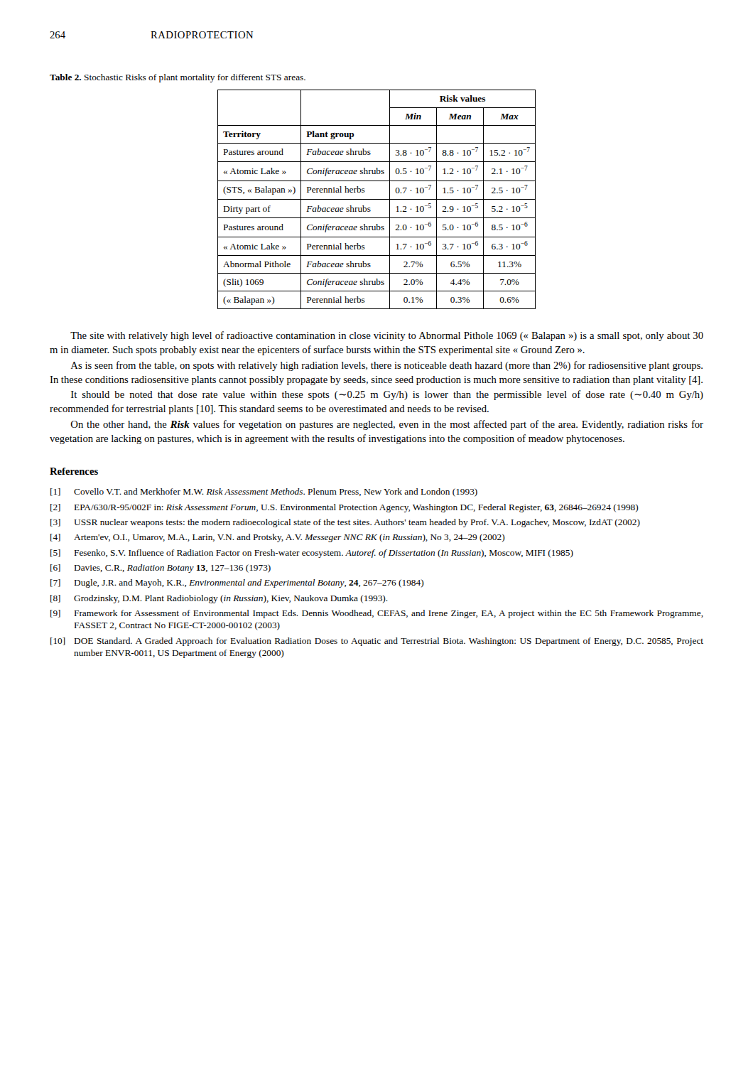264 RADIOPROTECTION
Table 2. Stochastic Risks of plant mortality for different STS areas.
| | | Risk values |
| --- | --- | --- |
| Min | Mean | Max |
| Territory | Plant group | | | |
| Pastures around | Fabaceae shrubs | 3.8 · 10 −7 | 8.8 · 10 −7 | 15.2 · 10 −7 |
| « Atomic Lake » | Coniferaceae shrubs | 0.5 · 10 −7 | 1.2 · 10 −7 | 2.1 · 10 −7 |
| (STS, « Balapan ») | Perennial herbs | 0.7 · 10 −7 | 1.5 · 10 −7 | 2.5 · 10 −7 |
| Dirty part of | Fabaceae shrubs | 1.2 · 10 −5 | 2.9 · 10 −5 | 5.2 · 10 −5 |
| Pastures around | Coniferaceae shrubs | 2.0 · 10 −6 | 5.0 · 10 −6 | 8.5 · 10 −6 |
| « Atomic Lake » | Perennial herbs | 1.7 · 10 −6 | 3.7 · 10 −6 | 6.3 · 10 −6 |
| Abnormal Pithole | Fabaceae shrubs | 2.7% | 6.5% | 11.3% |
| (Slit) 1069 | Coniferaceae shrubs | 2.0% | 4.4% | 7.0% |
| (« Balapan ») | Perennial herbs | 0.1% | 0.3% | 0.6% |
The site with relatively high level of radioactive contamination in close vicinity to Abnormal Pithole 1069 (« Balapan ») is a small spot, only about 30 m in diameter. Such spots probably exist near the epicenters of surface bursts within the STS experimental site « Ground Zero ».
As is seen from the table, on spots with relatively high radiation levels, there is noticeable death hazard (more than 2%) for radiosensitive plant groups. In these conditions radiosensitive plants cannot possibly propagate by seeds, since seed production is much more sensitive to radiation than plant vitality [4].
It should be noted that dose rate value within these spots (∼0.25 m Gy/h) is lower than the permissible level of dose rate (∼0.40 m Gy/h) recommended for terrestrial plants [10]. This standard seems to be overestimated and needs to be revised.
On the other hand, the Risk values for vegetation on pastures are neglected, even in the most affected part of the area. Evidently, radiation risks for vegetation are lacking on pastures, which is in agreement with the results of investigations into the composition of meadow phytocenoses.
References
[1] Covello V.T. and Merkhofer M.W. Risk Assessment Methods. Plenum Press, New York and London (1993)
[2] EPA/630/R-95/002F in: Risk Assessment Forum, U.S. Environmental Protection Agency, Washington DC, Federal Register, 63, 26846–26924 (1998)
[3] USSR nuclear weapons tests: the modern radioecological state of the test sites. Authors' team headed by Prof. V.A. Logachev, Moscow, IzdAT (2002)
[4] Artem'ev, O.I., Umarov, M.A., Larin, V.N. and Protsky, A.V. Messeger NNC RK (in Russian), No 3, 24–29 (2002)
[5] Fesenko, S.V. Influence of Radiation Factor on Fresh-water ecosystem. Autoref. of Dissertation (In Russian), Moscow, MIFI (1985)
[6] Davies, C.R., Radiation Botany 13, 127–136 (1973)
[7] Dugle, J.R. and Mayoh, K.R., Environmental and Experimental Botany, 24, 267–276 (1984)
[8] Grodzinsky, D.M. Plant Radiobiology (in Russian), Kiev, Naukova Dumka (1993).
[9] Framework for Assessment of Environmental Impact Eds. Dennis Woodhead, CEFAS, and Irene Zinger, EA, A project within the EC 5th Framework Programme, FASSET 2, Contract No FIGE-CT-2000-00102 (2003)
[10] DOE Standard. A Graded Approach for Evaluation Radiation Doses to Aquatic and Terrestrial Biota. Washington: US Department of Energy, D.C. 20585, Project number ENVR-0011, US Department of Energy (2000)